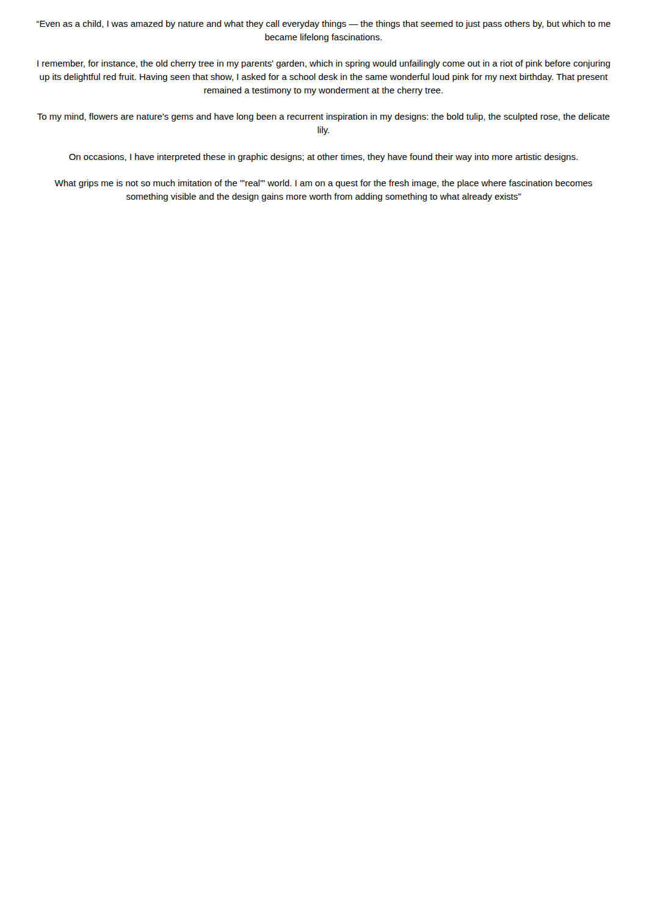“Even as a child, I was amazed by nature and what they call everyday things — the things that seemed to just pass others by, but which to me became lifelong fascinations.
I remember, for instance, the old cherry tree in my parents' garden, which in spring would unfailingly come out in a riot of pink before conjuring up its delightful red fruit. Having seen that show, I asked for a school desk in the same wonderful loud pink for my next birthday. That present remained a testimony to my wonderment at the cherry tree.
To my mind, flowers are nature's gems and have long been a recurrent inspiration in my designs: the bold tulip, the sculpted rose, the delicate lily.
On occasions, I have interpreted these in graphic designs; at other times, they have found their way into more artistic designs.
What grips me is not so much imitation of the "'real'" world. I am on a quest for the fresh image, the place where fascination becomes something visible and the design gains more worth from adding something to what already exists”